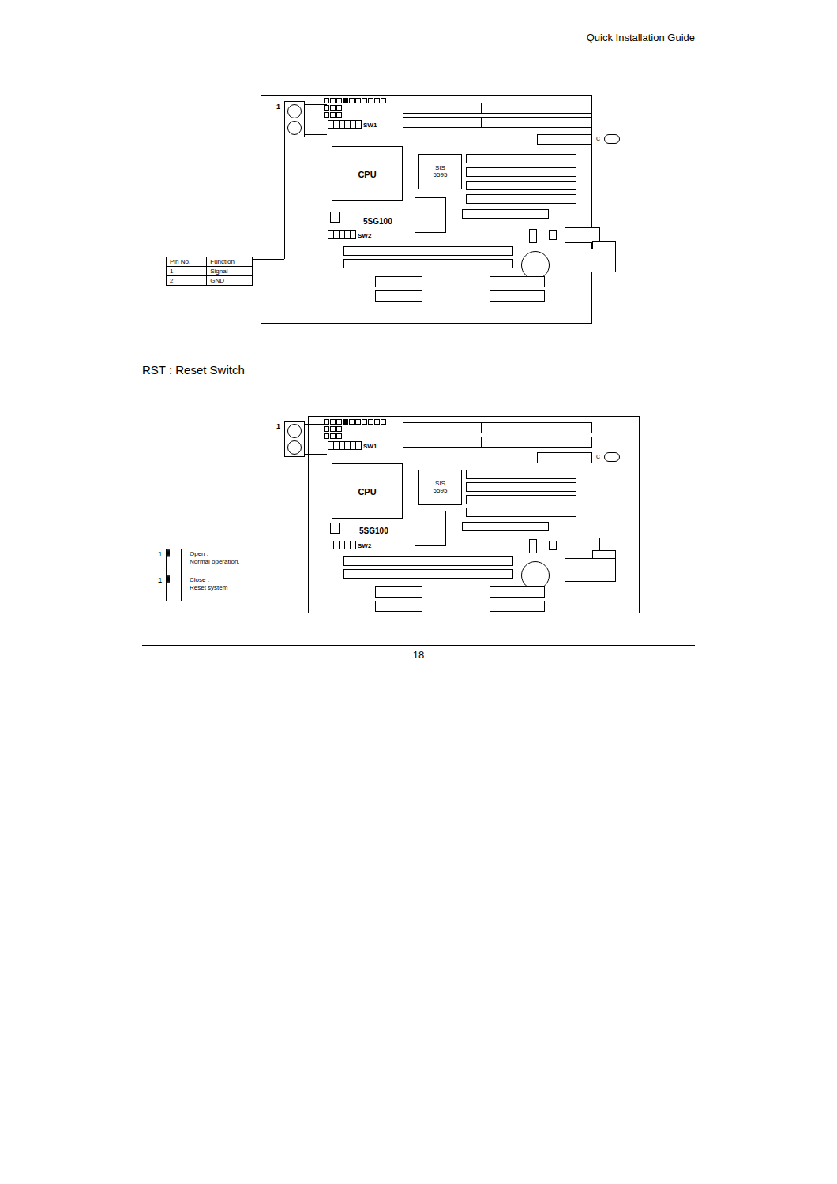Quick Installation Guide
SW1
CPU
SIS
5595
5SG100
SW2
C
1
| Pin No. | Function |
| --- | --- |
| 1 | Signal |
| 2 | GND |
RST : Reset Switch
SW1
CPU
SIS
5595
5SG100
SW2
C
1
1 Open :
Normal operation.
1 Close :
Reset system
18